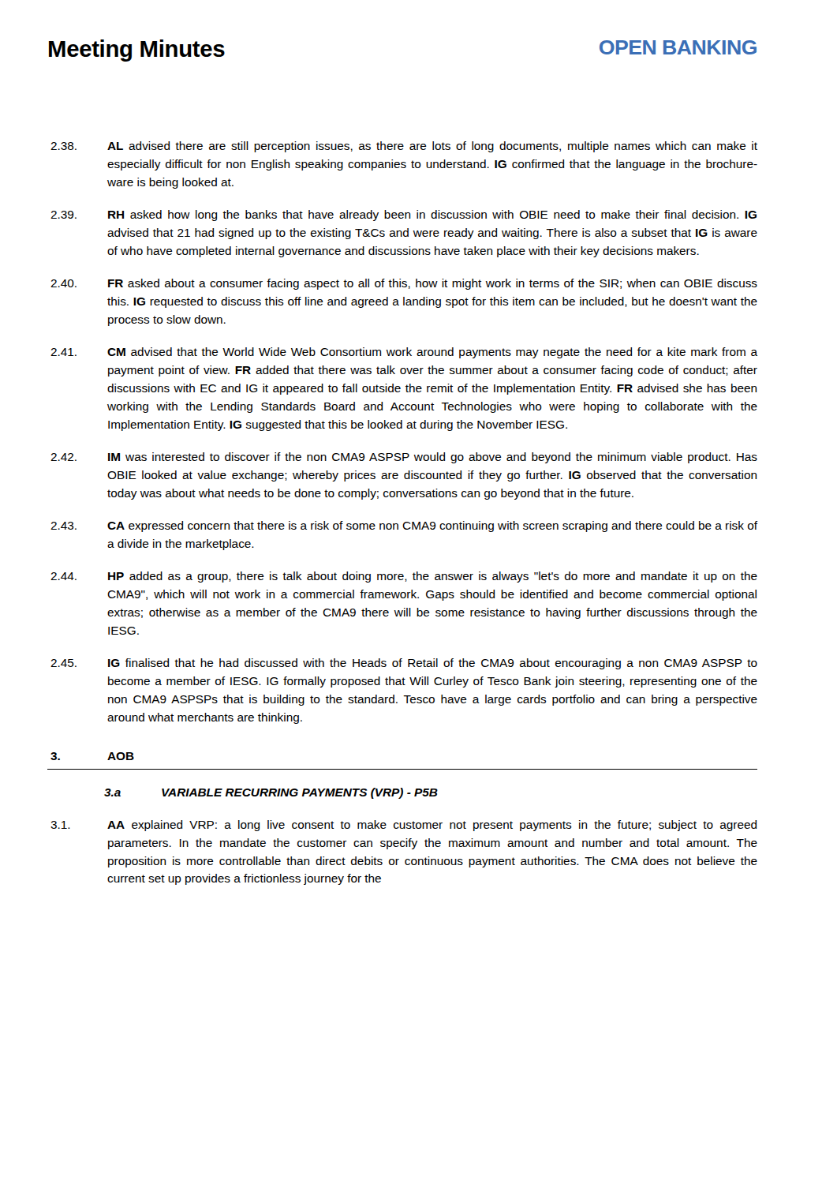Meeting Minutes
OPEN BANKING
2.38.
AL advised there are still perception issues, as there are lots of long documents, multiple names which can make it especially difficult for non English speaking companies to understand. IG confirmed that the language in the brochure-ware is being looked at.
2.39.
RH asked how long the banks that have already been in discussion with OBIE need to make their final decision. IG advised that 21 had signed up to the existing T&Cs and were ready and waiting. There is also a subset that IG is aware of who have completed internal governance and discussions have taken place with their key decisions makers.
2.40.
FR asked about a consumer facing aspect to all of this, how it might work in terms of the SIR; when can OBIE discuss this. IG requested to discuss this off line and agreed a landing spot for this item can be included, but he doesn't want the process to slow down.
2.41.
CM advised that the World Wide Web Consortium work around payments may negate the need for a kite mark from a payment point of view. FR added that there was talk over the summer about a consumer facing code of conduct; after discussions with EC and IG it appeared to fall outside the remit of the Implementation Entity. FR advised she has been working with the Lending Standards Board and Account Technologies who were hoping to collaborate with the Implementation Entity. IG suggested that this be looked at during the November IESG.
2.42.
IM was interested to discover if the non CMA9 ASPSP would go above and beyond the minimum viable product. Has OBIE looked at value exchange; whereby prices are discounted if they go further. IG observed that the conversation today was about what needs to be done to comply; conversations can go beyond that in the future.
2.43.
CA expressed concern that there is a risk of some non CMA9 continuing with screen scraping and there could be a risk of a divide in the marketplace.
2.44.
HP added as a group, there is talk about doing more, the answer is always "let's do more and mandate it up on the CMA9", which will not work in a commercial framework. Gaps should be identified and become commercial optional extras; otherwise as a member of the CMA9 there will be some resistance to having further discussions through the IESG.
2.45.
IG finalised that he had discussed with the Heads of Retail of the CMA9 about encouraging a non CMA9 ASPSP to become a member of IESG. IG formally proposed that Will Curley of Tesco Bank join steering, representing one of the non CMA9 ASPSPs that is building to the standard. Tesco have a large cards portfolio and can bring a perspective around what merchants are thinking.
3.
AOB
3.a
VARIABLE RECURRING PAYMENTS (VRP) - P5B
3.1.
AA explained VRP: a long live consent to make customer not present payments in the future; subject to agreed parameters. In the mandate the customer can specify the maximum amount and number and total amount. The proposition is more controllable than direct debits or continuous payment authorities. The CMA does not believe the current set up provides a frictionless journey for the